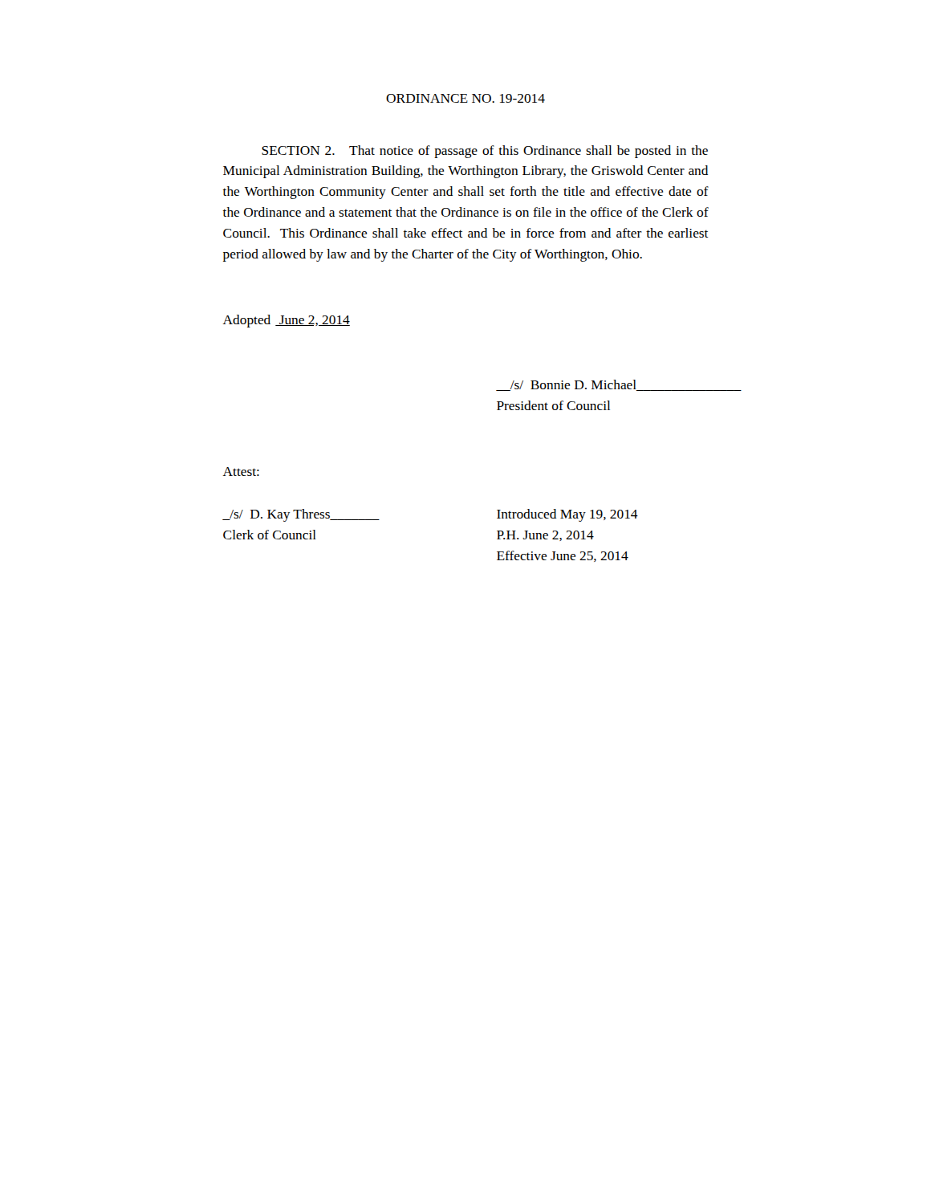ORDINANCE NO. 19-2014
SECTION 2. That notice of passage of this Ordinance shall be posted in the Municipal Administration Building, the Worthington Library, the Griswold Center and the Worthington Community Center and shall set forth the title and effective date of the Ordinance and a statement that the Ordinance is on file in the office of the Clerk of Council. This Ordinance shall take effect and be in force from and after the earliest period allowed by law and by the Charter of the City of Worthington, Ohio.
Adopted June 2, 2014
__/s/ Bonnie D. Michael_______________
President of Council
Attest:
_/s/ D. Kay Thress_______
Clerk of Council
Introduced May 19, 2014
P.H. June 2, 2014
Effective June 25, 2014